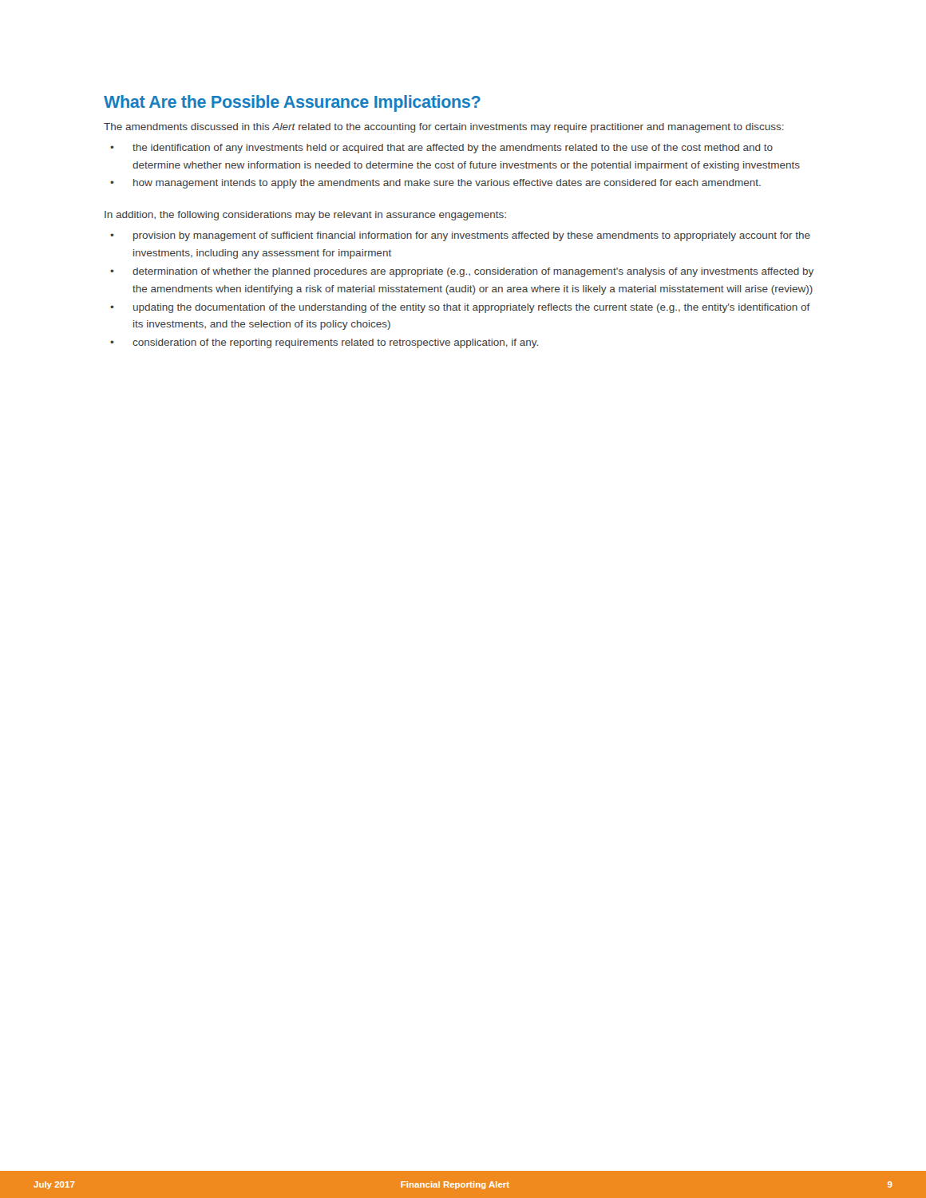What Are the Possible Assurance Implications?
The amendments discussed in this Alert related to the accounting for certain investments may require practitioner and management to discuss:
the identification of any investments held or acquired that are affected by the amendments related to the use of the cost method and to determine whether new information is needed to determine the cost of future investments or the potential impairment of existing investments
how management intends to apply the amendments and make sure the various effective dates are considered for each amendment.
In addition, the following considerations may be relevant in assurance engagements:
provision by management of sufficient financial information for any investments affected by these amendments to appropriately account for the investments, including any assessment for impairment
determination of whether the planned procedures are appropriate (e.g., consideration of management's analysis of any investments affected by the amendments when identifying a risk of material misstatement (audit) or an area where it is likely a material misstatement will arise (review))
updating the documentation of the understanding of the entity so that it appropriately reflects the current state (e.g., the entity's identification of its investments, and the selection of its policy choices)
consideration of the reporting requirements related to retrospective application, if any.
July 2017 Financial Reporting Alert 9